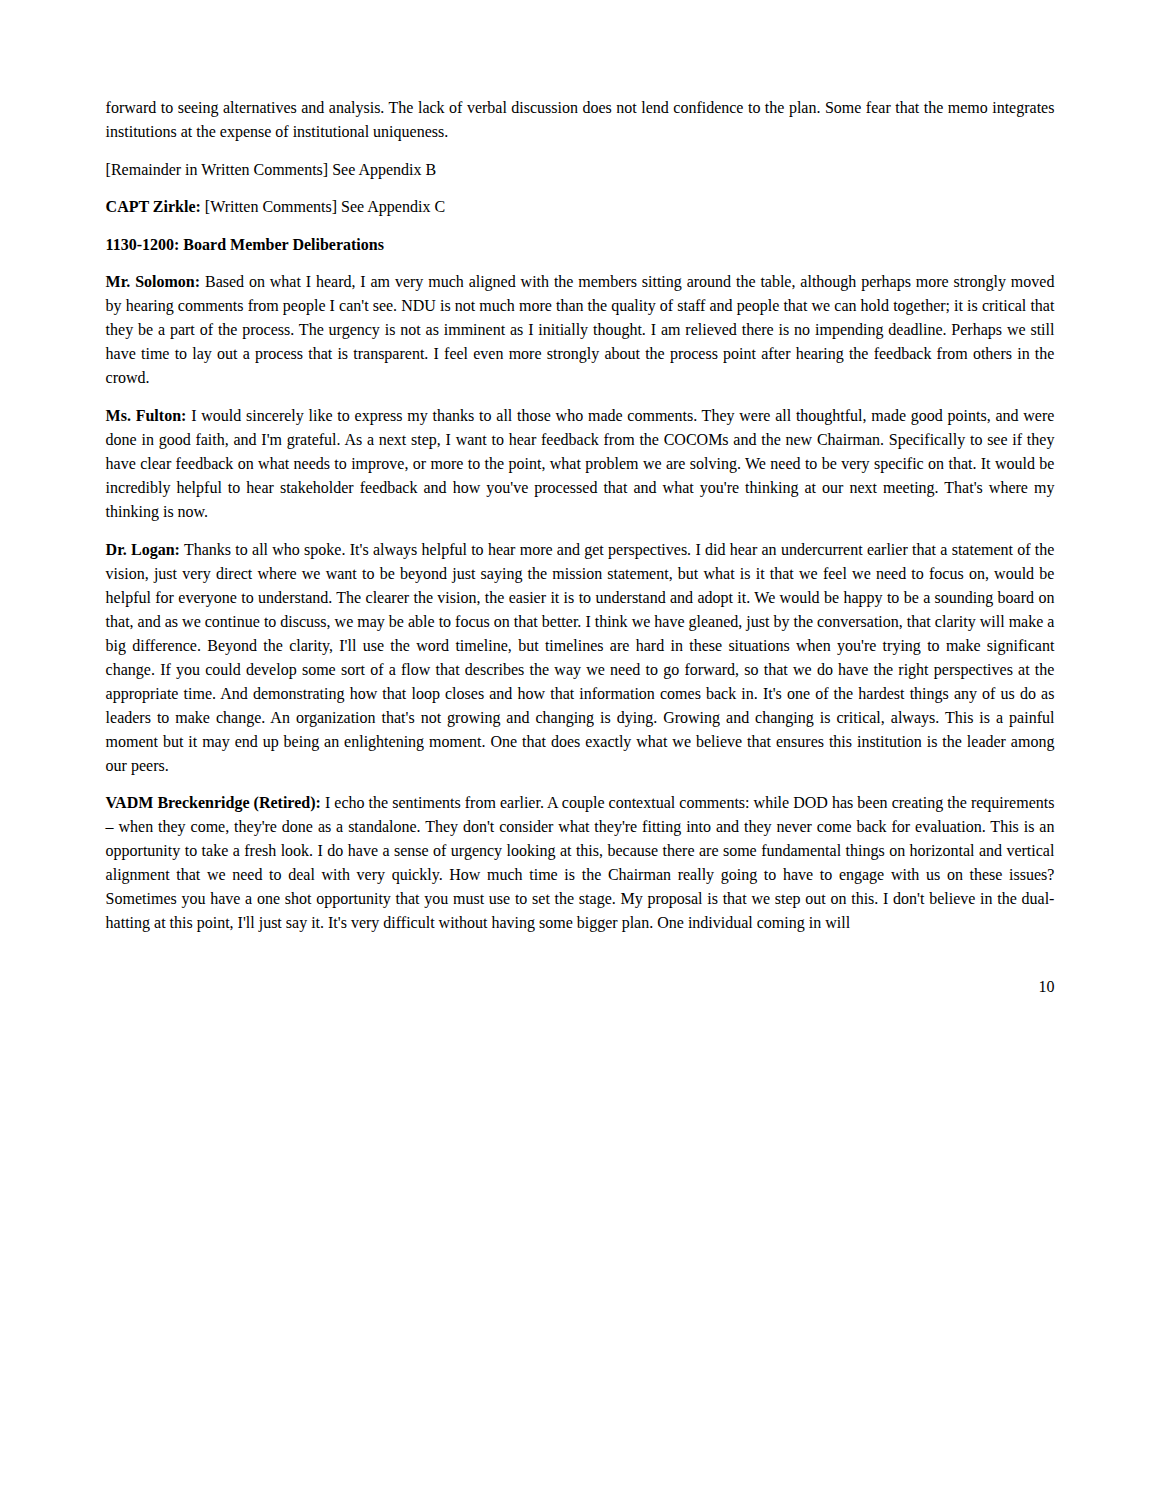forward to seeing alternatives and analysis. The lack of verbal discussion does not lend confidence to the plan. Some fear that the memo integrates institutions at the expense of institutional uniqueness.
[Remainder in Written Comments] See Appendix B
CAPT Zirkle: [Written Comments] See Appendix C
1130-1200: Board Member Deliberations
Mr. Solomon: Based on what I heard, I am very much aligned with the members sitting around the table, although perhaps more strongly moved by hearing comments from people I can't see. NDU is not much more than the quality of staff and people that we can hold together; it is critical that they be a part of the process. The urgency is not as imminent as I initially thought. I am relieved there is no impending deadline. Perhaps we still have time to lay out a process that is transparent. I feel even more strongly about the process point after hearing the feedback from others in the crowd.
Ms. Fulton: I would sincerely like to express my thanks to all those who made comments. They were all thoughtful, made good points, and were done in good faith, and I'm grateful. As a next step, I want to hear feedback from the COCOMs and the new Chairman. Specifically to see if they have clear feedback on what needs to improve, or more to the point, what problem we are solving. We need to be very specific on that. It would be incredibly helpful to hear stakeholder feedback and how you've processed that and what you're thinking at our next meeting. That's where my thinking is now.
Dr. Logan: Thanks to all who spoke. It's always helpful to hear more and get perspectives. I did hear an undercurrent earlier that a statement of the vision, just very direct where we want to be beyond just saying the mission statement, but what is it that we feel we need to focus on, would be helpful for everyone to understand. The clearer the vision, the easier it is to understand and adopt it. We would be happy to be a sounding board on that, and as we continue to discuss, we may be able to focus on that better. I think we have gleaned, just by the conversation, that clarity will make a big difference. Beyond the clarity, I'll use the word timeline, but timelines are hard in these situations when you're trying to make significant change. If you could develop some sort of a flow that describes the way we need to go forward, so that we do have the right perspectives at the appropriate time. And demonstrating how that loop closes and how that information comes back in. It's one of the hardest things any of us do as leaders to make change. An organization that's not growing and changing is dying. Growing and changing is critical, always. This is a painful moment but it may end up being an enlightening moment. One that does exactly what we believe that ensures this institution is the leader among our peers.
VADM Breckenridge (Retired): I echo the sentiments from earlier. A couple contextual comments: while DOD has been creating the requirements – when they come, they're done as a standalone. They don't consider what they're fitting into and they never come back for evaluation. This is an opportunity to take a fresh look. I do have a sense of urgency looking at this, because there are some fundamental things on horizontal and vertical alignment that we need to deal with very quickly. How much time is the Chairman really going to have to engage with us on these issues? Sometimes you have a one shot opportunity that you must use to set the stage. My proposal is that we step out on this. I don't believe in the dual-hatting at this point, I'll just say it. It's very difficult without having some bigger plan. One individual coming in will
10